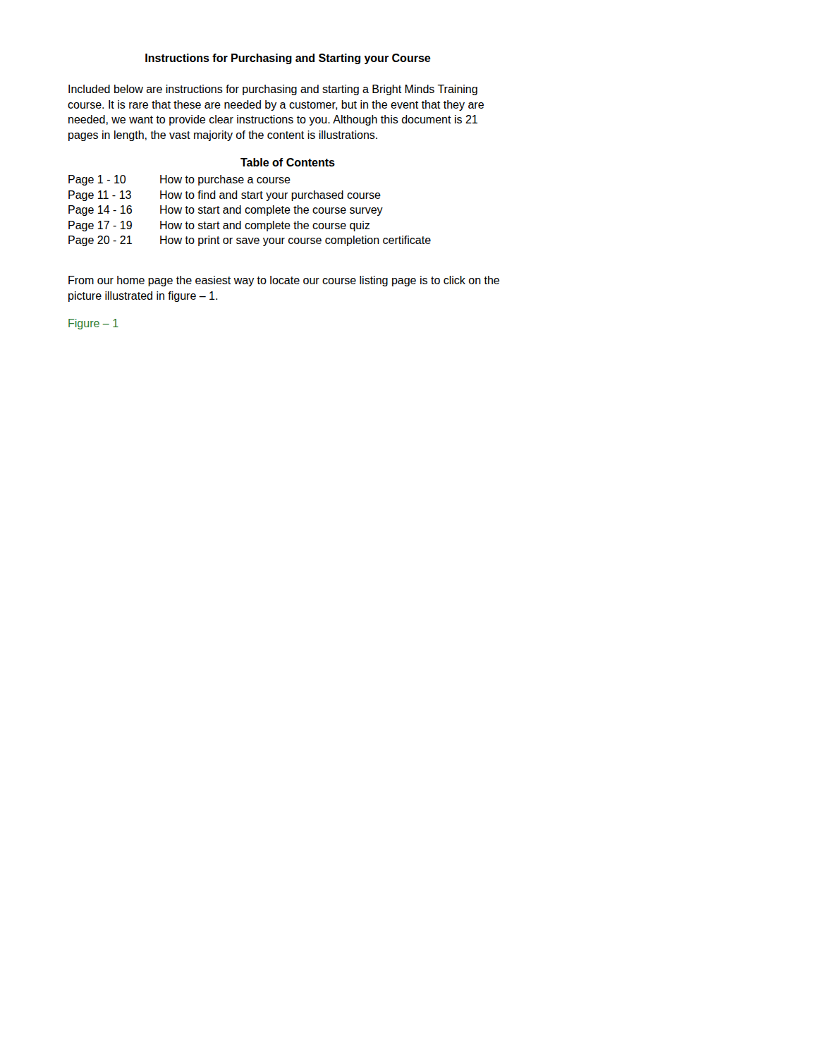Instructions for Purchasing and Starting your Course
Included below are instructions for purchasing and starting a Bright Minds Training course. It is rare that these are needed by a customer, but in the event that they are needed, we want to provide clear instructions to you. Although this document is 21 pages in length, the vast majority of the content is illustrations.
Table of Contents
| Page 1 - 10 | How to purchase a course |
| Page 11 - 13 | How to find and start your purchased course |
| Page 14 - 16 | How to start and complete the course survey |
| Page 17 - 19 | How to start and complete the course quiz |
| Page 20 - 21 | How to print or save your course completion certificate |
From our home page the easiest way to locate our course listing page is to click on the picture illustrated in figure – 1.
Figure – 1